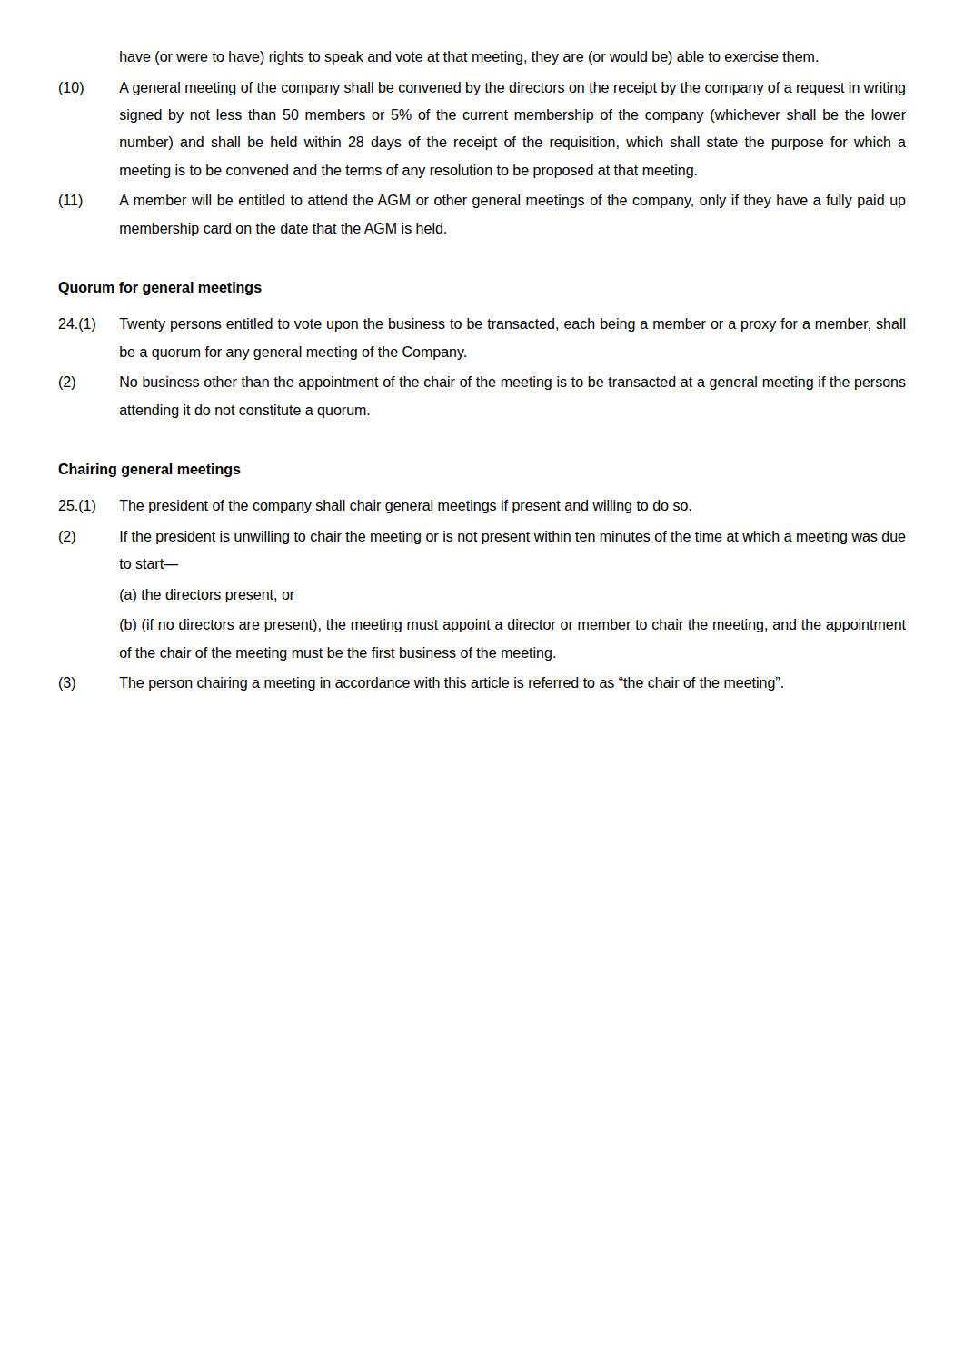have (or were to have) rights to speak and vote at that meeting, they are (or would be) able to exercise them.
(10)
A general meeting of the company shall be convened by the directors on the receipt by the company of a request in writing signed by not less than 50 members or 5% of the current membership of the company (whichever shall be the lower number) and shall be held within 28 days of the receipt of the requisition, which shall state the purpose for which a meeting is to be convened and the terms of any resolution to be proposed at that meeting.
(11)
A member will be entitled to attend the AGM or other general meetings of the company, only if they have a fully paid up membership card on the date that the AGM is held.
Quorum for general meetings
24.(1)
Twenty persons entitled to vote upon the business to be transacted, each being a member or a proxy for a member, shall be a quorum for any general meeting of the Company.
(2)
No business other than the appointment of the chair of the meeting is to be transacted at a general meeting if the persons attending it do not constitute a quorum.
Chairing general meetings
25.(1)
The president of the company shall chair general meetings if present and willing to do so.
(2)
If the president is unwilling to chair the meeting or is not present within ten minutes of the time at which a meeting was due to start—
(a) the directors present, or
(b) (if no directors are present), the meeting must appoint a director or member to chair the meeting, and the appointment of the chair of the meeting must be the first business of the meeting.
(3)
The person chairing a meeting in accordance with this article is referred to as “the chair of the meeting”.